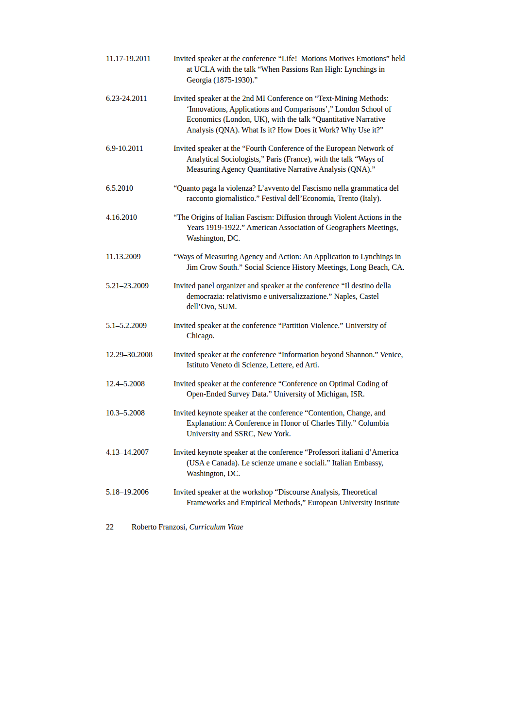11.17-19.2011
Invited speaker at the conference “Life! Motions Motives Emotions” held at UCLA with the talk “When Passions Ran High: Lynchings in Georgia (1875-1930).”
6.23-24.2011
Invited speaker at the 2nd MI Conference on “Text-Mining Methods: ‘Innovations, Applications and Comparisons’,” London School of Economics (London, UK), with the talk “Quantitative Narrative Analysis (QNA). What Is it? How Does it Work? Why Use it?”
6.9-10.2011
Invited speaker at the “Fourth Conference of the European Network of Analytical Sociologists,” Paris (France), with the talk “Ways of Measuring Agency Quantitative Narrative Analysis (QNA).”
6.5.2010
“Quanto paga la violenza? L’avvento del Fascismo nella grammatica del racconto giornalistico.” Festival dell’Economia, Trento (Italy).
4.16.2010
“The Origins of Italian Fascism: Diffusion through Violent Actions in the Years 1919-1922.” American Association of Geographers Meetings, Washington, DC.
11.13.2009
“Ways of Measuring Agency and Action: An Application to Lynchings in Jim Crow South.” Social Science History Meetings, Long Beach, CA.
5.21–23.2009
Invited panel organizer and speaker at the conference “Il destino della democrazia: relativismo e universalizzazione.” Naples, Castel dell’Ovo, SUM.
5.1–5.2.2009
Invited speaker at the conference “Partition Violence.” University of Chicago.
12.29–30.2008
Invited speaker at the conference “Information beyond Shannon.” Venice, Istituto Veneto di Scienze, Lettere, ed Arti.
12.4–5.2008
Invited speaker at the conference “Conference on Optimal Coding of Open-Ended Survey Data.” University of Michigan, ISR.
10.3–5.2008
Invited keynote speaker at the conference “Contention, Change, and Explanation: A Conference in Honor of Charles Tilly.” Columbia University and SSRC, New York.
4.13–14.2007
Invited keynote speaker at the conference “Professori italiani d’America (USA e Canada). Le scienze umane e sociali.” Italian Embassy, Washington, DC.
5.18–19.2006
Invited speaker at the workshop “Discourse Analysis, Theoretical Frameworks and Empirical Methods,” European University Institute
22 Roberto Franzosi, Curriculum Vitae